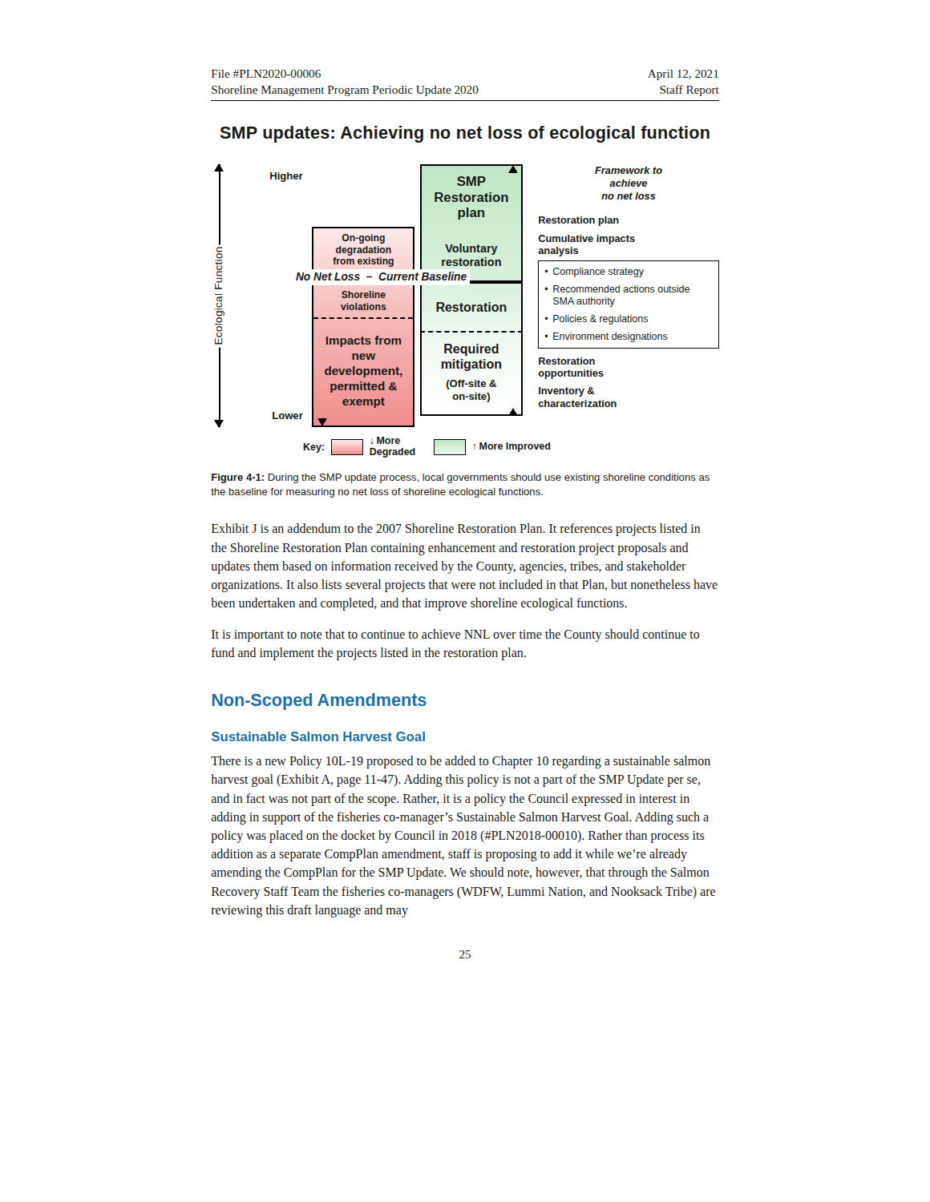File #PLN2020-00006
Shoreline Management Program Periodic Update 2020
April 12, 2021
Staff Report
SMP updates: Achieving no net loss of ecological function
Ecological Function
Higher
Lower
On-going degradation
from existing development
Shoreline violations
Impacts from
new
development,
permitted &
exempt
SMP
Restoration
plan
Voluntary
restoration
No Net Loss – Current Baseline
Restoration
Required
mitigation
(Off-site &
on-site)
Framework to
achieve
no net loss
Restoration plan
Cumulative impacts
analysis
Compliance strategy
Recommended actions outside SMA authority
Policies & regulations
Environment designations
Restoration
opportunities
Inventory &
characterization
Key: More
Degraded More Improved
Figure 4-1: During the SMP update process, local governments should use existing shoreline conditions as the baseline for measuring no net loss of shoreline ecological functions.
Exhibit J is an addendum to the 2007 Shoreline Restoration Plan. It references projects listed in the Shoreline Restoration Plan containing enhancement and restoration project proposals and updates them based on information received by the County, agencies, tribes, and stakeholder organizations. It also lists several projects that were not included in that Plan, but nonetheless have been undertaken and completed, and that improve shoreline ecological functions.
It is important to note that to continue to achieve NNL over time the County should continue to fund and implement the projects listed in the restoration plan.
Non-Scoped Amendments
Sustainable Salmon Harvest Goal
There is a new Policy 10L-19 proposed to be added to Chapter 10 regarding a sustainable salmon harvest goal (Exhibit A, page 11-47). Adding this policy is not a part of the SMP Update per se, and in fact was not part of the scope. Rather, it is a policy the Council expressed in interest in adding in support of the fisheries co-manager’s Sustainable Salmon Harvest Goal. Adding such a policy was placed on the docket by Council in 2018 (#PLN2018-00010). Rather than process its addition as a separate CompPlan amendment, staff is proposing to add it while we’re already amending the CompPlan for the SMP Update. We should note, however, that through the Salmon Recovery Staff Team the fisheries co-managers (WDFW, Lummi Nation, and Nooksack Tribe) are reviewing this draft language and may
25